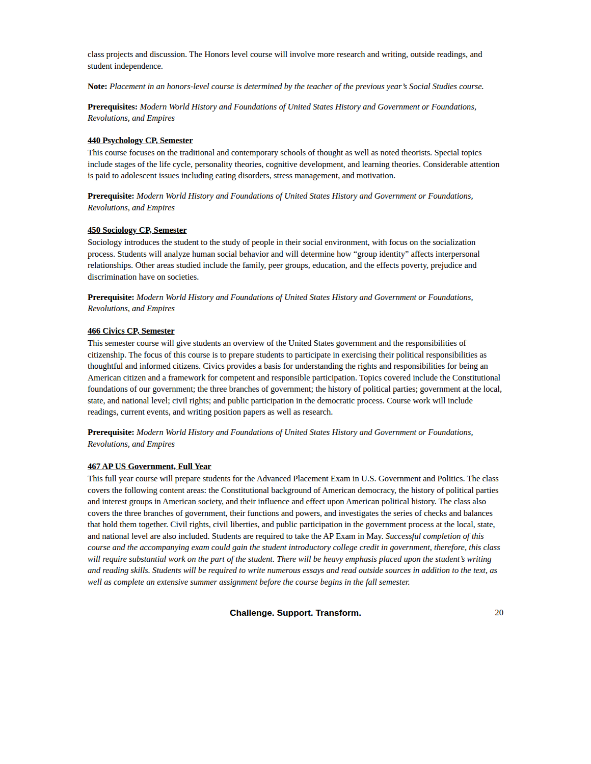class projects and discussion. The Honors level course will involve more research and writing, outside readings, and student independence.
Note: Placement in an honors-level course is determined by the teacher of the previous year’s Social Studies course.
Prerequisites: Modern World History and Foundations of United States History and Government or Foundations, Revolutions, and Empires
440 Psychology CP, Semester
This course focuses on the traditional and contemporary schools of thought as well as noted theorists. Special topics include stages of the life cycle, personality theories, cognitive development, and learning theories. Considerable attention is paid to adolescent issues including eating disorders, stress management, and motivation.
Prerequisite: Modern World History and Foundations of United States History and Government or Foundations, Revolutions, and Empires
450 Sociology CP, Semester
Sociology introduces the student to the study of people in their social environment, with focus on the socialization process. Students will analyze human social behavior and will determine how “group identity” affects interpersonal relationships. Other areas studied include the family, peer groups, education, and the effects poverty, prejudice and discrimination have on societies.
Prerequisite: Modern World History and Foundations of United States History and Government or Foundations, Revolutions, and Empires
466 Civics CP, Semester
This semester course will give students an overview of the United States government and the responsibilities of citizenship. The focus of this course is to prepare students to participate in exercising their political responsibilities as thoughtful and informed citizens. Civics provides a basis for understanding the rights and responsibilities for being an American citizen and a framework for competent and responsible participation. Topics covered include the Constitutional foundations of our government; the three branches of government; the history of political parties; government at the local, state, and national level; civil rights; and public participation in the democratic process. Course work will include readings, current events, and writing position papers as well as research.
Prerequisite: Modern World History and Foundations of United States History and Government or Foundations, Revolutions, and Empires
467 AP US Government, Full Year
This full year course will prepare students for the Advanced Placement Exam in U.S. Government and Politics. The class covers the following content areas: the Constitutional background of American democracy, the history of political parties and interest groups in American society, and their influence and effect upon American political history. The class also covers the three branches of government, their functions and powers, and investigates the series of checks and balances that hold them together. Civil rights, civil liberties, and public participation in the government process at the local, state, and national level are also included. Students are required to take the AP Exam in May. Successful completion of this course and the accompanying exam could gain the student introductory college credit in government, therefore, this class will require substantial work on the part of the student. There will be heavy emphasis placed upon the student’s writing and reading skills. Students will be required to write numerous essays and read outside sources in addition to the text, as well as complete an extensive summer assignment before the course begins in the fall semester.
Challenge. Support. Transform. 20